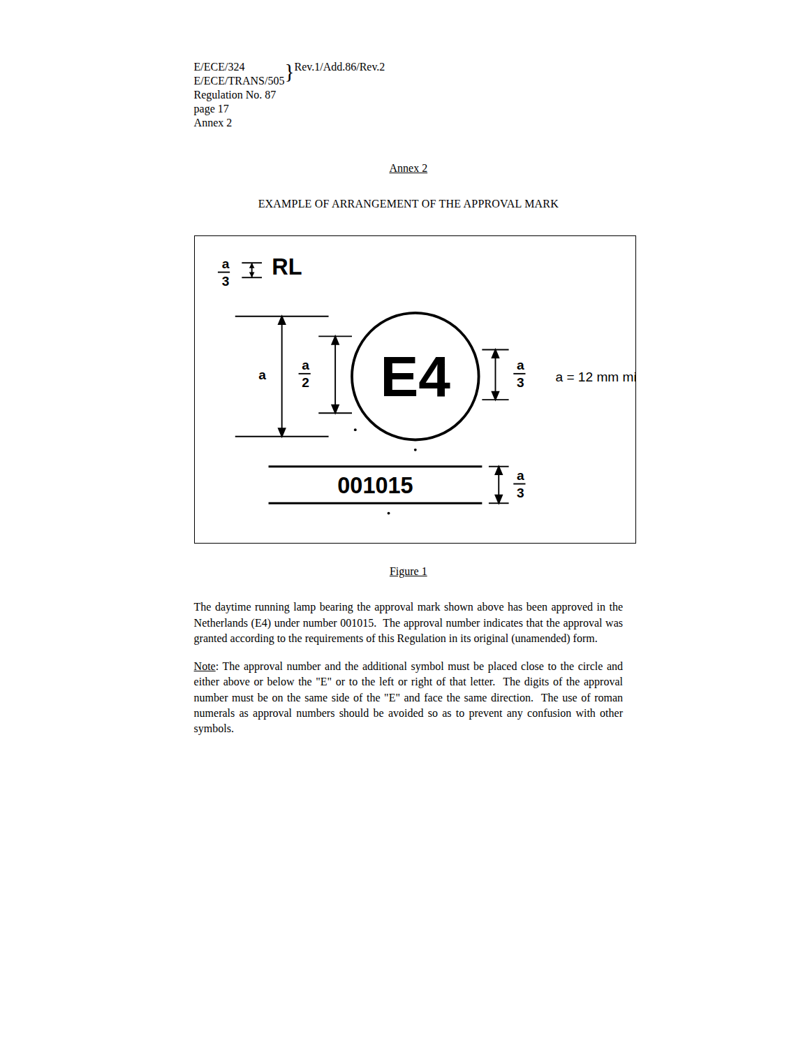| E/ECE/324 E/ECE/TRANS/505 | } | Rev.1/Add.86/Rev.2 |
Regulation No. 87
page 17
Annex 2
Annex 2
EXAMPLE OF ARRANGEMENT OF THE APPROVAL MARK
a 3 RL a a 2 E4 a 3 a = 12 mm min. 001015 a 3
Figure 1
The daytime running lamp bearing the approval mark shown above has been approved in the Netherlands (E4) under number 001015. The approval number indicates that the approval was granted according to the requirements of this Regulation in its original (unamended) form.
Note: The approval number and the additional symbol must be placed close to the circle and either above or below the "E" or to the left or right of that letter. The digits of the approval number must be on the same side of the "E" and face the same direction. The use of roman numerals as approval numbers should be avoided so as to prevent any confusion with other symbols.